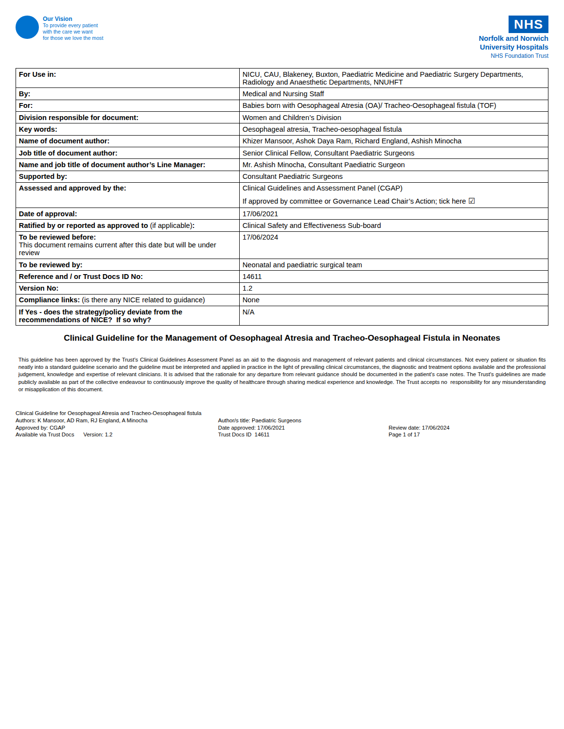Our Vision To provide every patient
with the care we want
for those we love the most
NHS
Norfolk and Norwich
University Hospitals
NHS Foundation Trust
| For Use in: | NICU, CAU, Blakeney, Buxton, Paediatric Medicine and Paediatric Surgery Departments, Radiology and Anaesthetic Departments, NNUHFT |
| By: | Medical and Nursing Staff |
| For: | Babies born with Oesophageal Atresia (OA)/ Tracheo-Oesophageal fistula (TOF) |
| Division responsible for document: | Women and Children’s Division |
| Key words: | Oesophageal atresia, Tracheo-oesophageal fistula |
| Name of document author: | Khizer Mansoor, Ashok Daya Ram, Richard England, Ashish Minocha |
| Job title of document author: | Senior Clinical Fellow, Consultant Paediatric Surgeons |
| Name and job title of document author’s Line Manager: | Mr. Ashish Minocha, Consultant Paediatric Surgeon |
| Supported by: | Consultant Paediatric Surgeons |
| Assessed and approved by the: | Clinical Guidelines and Assessment Panel (CGAP) If approved by committee or Governance Lead Chair’s Action; tick here ☑ |
| Date of approval: | 17/06/2021 |
| Ratified by or reported as approved to (if applicable) : | Clinical Safety and Effectiveness Sub-board |
| To be reviewed before: This document remains current after this date but will be under review | 17/06/2024 |
| To be reviewed by: | Neonatal and paediatric surgical team |
| Reference and / or Trust Docs ID No: | 14611 |
| Version No: | 1.2 |
| Compliance links: (is there any NICE related to guidance) | None |
| If Yes - does the strategy/policy deviate from the recommendations of NICE? If so why? | N/A |
Clinical Guideline for the Management of Oesophageal Atresia and Tracheo-Oesophageal Fistula in Neonates
This guideline has been approved by the Trust's Clinical Guidelines Assessment Panel as an aid to the diagnosis and management of relevant patients and clinical circumstances. Not every patient or situation fits neatly into a standard guideline scenario and the guideline must be interpreted and applied in practice in the light of prevailing clinical circumstances, the diagnostic and treatment options available and the professional judgement, knowledge and expertise of relevant clinicians. It is advised that the rationale for any departure from relevant guidance should be documented in the patient's case notes. The Trust's guidelines are made publicly available as part of the collective endeavour to continuously improve the quality of healthcare through sharing medical experience and knowledge. The Trust accepts no responsibility for any misunderstanding or misapplication of this document.
Clinical Guideline for Oesophageal Atresia and Tracheo-Oesophageal fistula
Authors: K Mansoor, AD Ram, RJ England, A Minocha
Author/s title: Paediatric Surgeons
Approved by: CGAP
Date approved: 17/06/2021
Review date: 17/06/2024
Available via Trust Docs Version: 1.2
Trust Docs ID 14611
Page 1 of 17